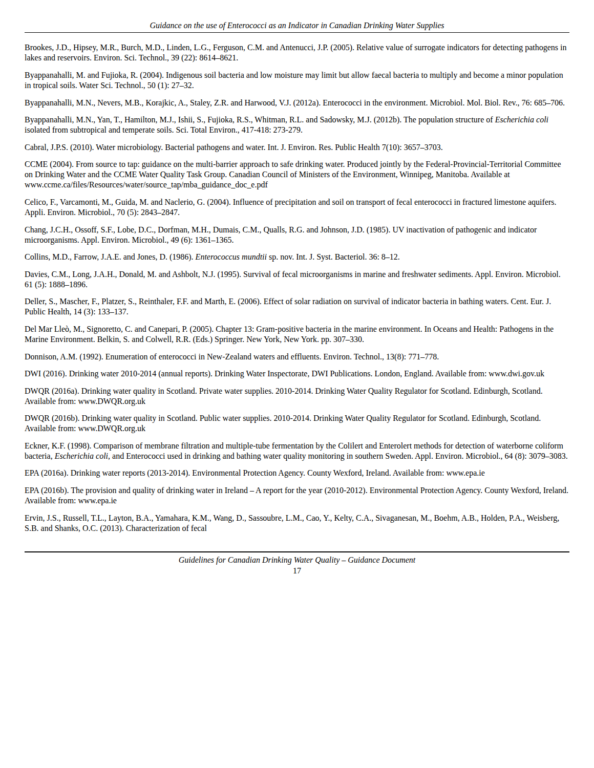Guidance on the use of Enterococci as an Indicator in Canadian Drinking Water Supplies
Brookes, J.D., Hipsey, M.R., Burch, M.D., Linden, L.G., Ferguson, C.M. and Antenucci, J.P. (2005). Relative value of surrogate indicators for detecting pathogens in lakes and reservoirs. Environ. Sci. Technol., 39 (22): 8614–8621.
Byappanahalli, M. and Fujioka, R. (2004). Indigenous soil bacteria and low moisture may limit but allow faecal bacteria to multiply and become a minor population in tropical soils. Water Sci. Technol., 50 (1): 27–32.
Byappanahalli, M.N., Nevers, M.B., Korajkic, A., Staley, Z.R. and Harwood, V.J. (2012a). Enterococci in the environment. Microbiol. Mol. Biol. Rev., 76: 685–706.
Byappanahalli, M.N., Yan, T., Hamilton, M.J., Ishii, S., Fujioka, R.S., Whitman, R.L. and Sadowsky, M.J. (2012b). The population structure of Escherichia coli isolated from subtropical and temperate soils. Sci. Total Environ., 417-418: 273-279.
Cabral, J.P.S. (2010). Water microbiology. Bacterial pathogens and water. Int. J. Environ. Res. Public Health 7(10): 3657–3703.
CCME (2004). From source to tap: guidance on the multi-barrier approach to safe drinking water. Produced jointly by the Federal-Provincial-Territorial Committee on Drinking Water and the CCME Water Quality Task Group. Canadian Council of Ministers of the Environment, Winnipeg, Manitoba. Available at www.ccme.ca/files/Resources/water/source_tap/mba_guidance_doc_e.pdf
Celico, F., Varcamonti, M., Guida, M. and Naclerio, G. (2004). Influence of precipitation and soil on transport of fecal enterococci in fractured limestone aquifers. Appli. Environ. Microbiol., 70 (5): 2843–2847.
Chang, J.C.H., Ossoff, S.F., Lobe, D.C., Dorfman, M.H., Dumais, C.M., Qualls, R.G. and Johnson, J.D. (1985). UV inactivation of pathogenic and indicator microorganisms. Appl. Environ. Microbiol., 49 (6): 1361–1365.
Collins, M.D., Farrow, J.A.E. and Jones, D. (1986). Enterococcus mundtii sp. nov. Int. J. Syst. Bacteriol. 36: 8–12.
Davies, C.M., Long, J.A.H., Donald, M. and Ashbolt, N.J. (1995). Survival of fecal microorganisms in marine and freshwater sediments. Appl. Environ. Microbiol. 61 (5): 1888–1896.
Deller, S., Mascher, F., Platzer, S., Reinthaler, F.F. and Marth, E. (2006). Effect of solar radiation on survival of indicator bacteria in bathing waters. Cent. Eur. J. Public Health, 14 (3): 133–137.
Del Mar Lleò, M., Signoretto, C. and Canepari, P. (2005). Chapter 13: Gram-positive bacteria in the marine environment. In Oceans and Health: Pathogens in the Marine Environment. Belkin, S. and Colwell, R.R. (Eds.) Springer. New York, New York. pp. 307–330.
Donnison, A.M. (1992). Enumeration of enterococci in New-Zealand waters and effluents. Environ. Technol., 13(8): 771–778.
DWI (2016). Drinking water 2010-2014 (annual reports). Drinking Water Inspectorate, DWI Publications. London, England. Available from: www.dwi.gov.uk
DWQR (2016a). Drinking water quality in Scotland. Private water supplies. 2010-2014. Drinking Water Quality Regulator for Scotland. Edinburgh, Scotland. Available from: www.DWQR.org.uk
DWQR (2016b). Drinking water quality in Scotland. Public water supplies. 2010-2014. Drinking Water Quality Regulator for Scotland. Edinburgh, Scotland. Available from: www.DWQR.org.uk
Eckner, K.F. (1998). Comparison of membrane filtration and multiple-tube fermentation by the Colilert and Enterolert methods for detection of waterborne coliform bacteria, Escherichia coli, and Enterococci used in drinking and bathing water quality monitoring in southern Sweden. Appl. Environ. Microbiol., 64 (8): 3079–3083.
EPA (2016a). Drinking water reports (2013-2014). Environmental Protection Agency. County Wexford, Ireland. Available from: www.epa.ie
EPA (2016b). The provision and quality of drinking water in Ireland – A report for the year (2010-2012). Environmental Protection Agency. County Wexford, Ireland. Available from: www.epa.ie
Ervin, J.S., Russell, T.L., Layton, B.A., Yamahara, K.M., Wang, D., Sassoubre, L.M., Cao, Y., Kelty, C.A., Sivaganesan, M., Boehm, A.B., Holden, P.A., Weisberg, S.B. and Shanks, O.C. (2013). Characterization of fecal
Guidelines for Canadian Drinking Water Quality – Guidance Document
17